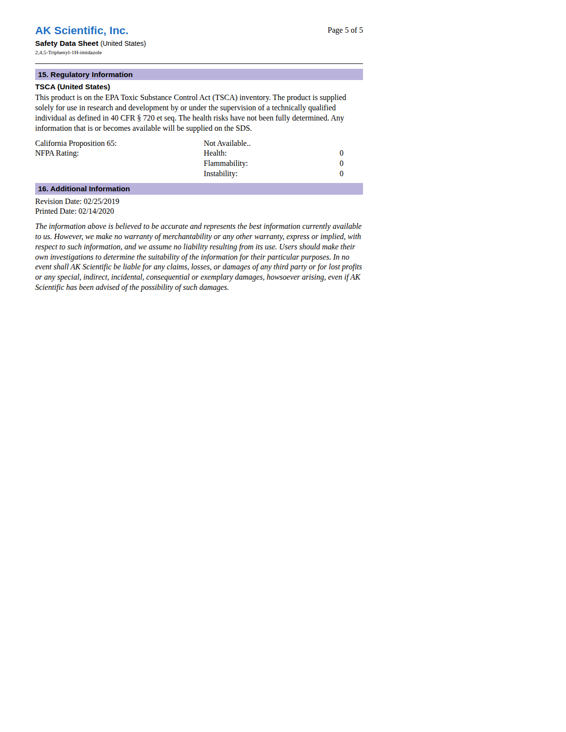Page 5 of 5
AK Scientific, Inc.
Safety Data Sheet (United States)
2,4,5-Triphenyl-1H-imidazole
15. Regulatory Information
TSCA (United States)
This product is on the EPA Toxic Substance Control Act (TSCA) inventory. The product is supplied solely for use in research and development by or under the supervision of a technically qualified individual as defined in 40 CFR § 720 et seq. The health risks have not been fully determined. Any information that is or becomes available will be supplied on the SDS.
| California Proposition 65: | Not Available.. | |
| NFPA Rating: | Health: | 0 |
| | Flammability: | 0 |
| | Instability: | 0 |
16. Additional Information
Revision Date: 02/25/2019
Printed Date: 02/14/2020
The information above is believed to be accurate and represents the best information currently available to us. However, we make no warranty of merchantability or any other warranty, express or implied, with respect to such information, and we assume no liability resulting from its use. Users should make their own investigations to determine the suitability of the information for their particular purposes. In no event shall AK Scientific be liable for any claims, losses, or damages of any third party or for lost profits or any special, indirect, incidental, consequential or exemplary damages, howsoever arising, even if AK Scientific has been advised of the possibility of such damages.